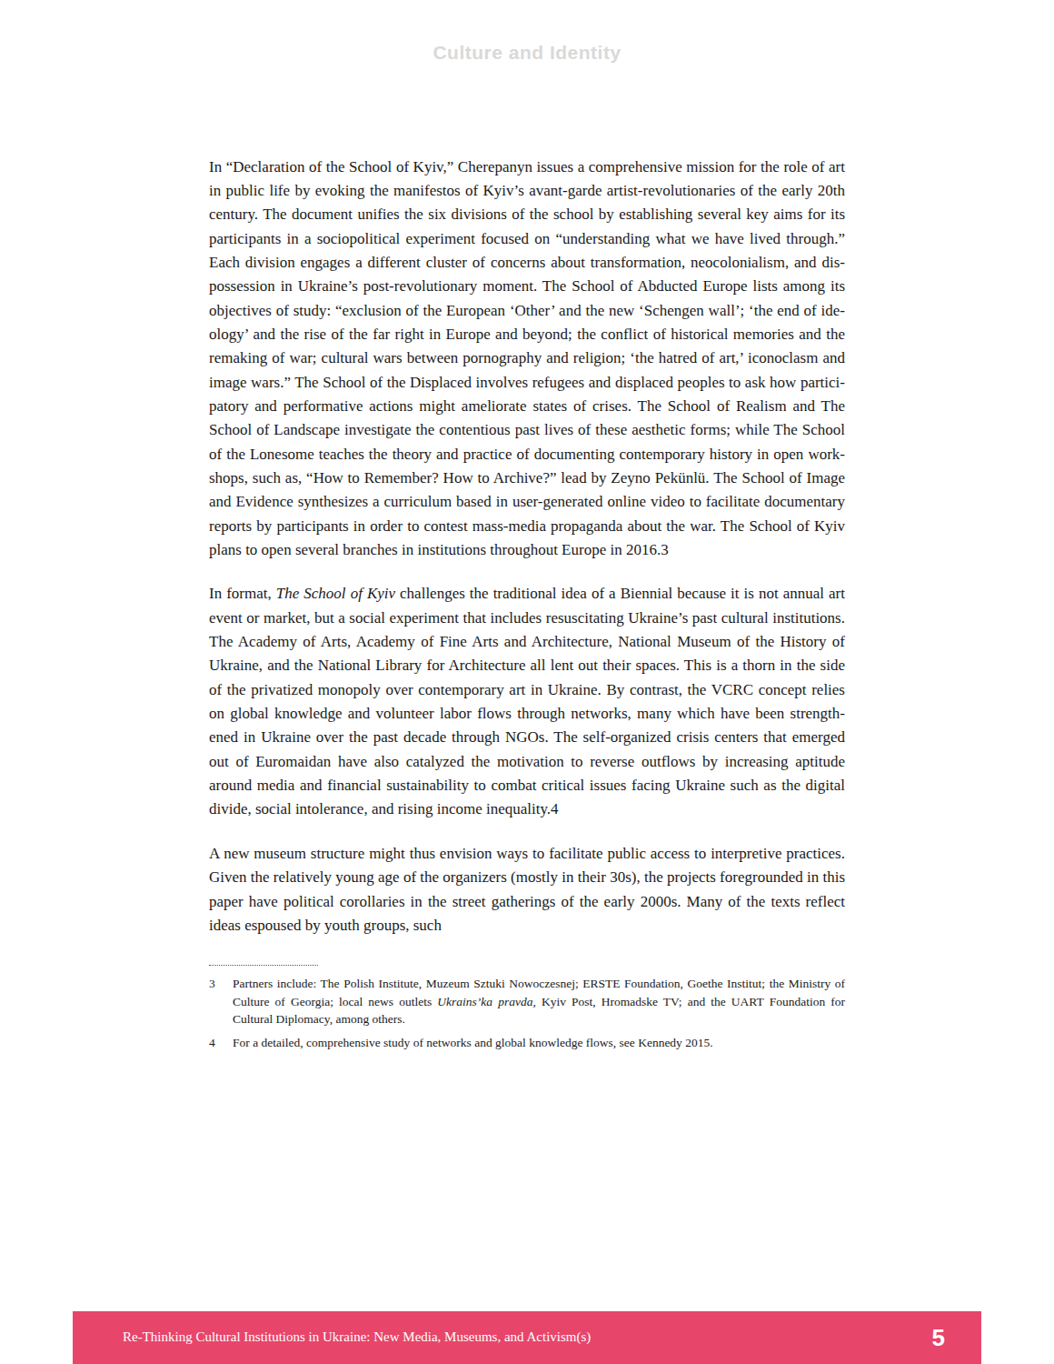Culture and Identity
In “Declaration of the School of Kyiv,” Cherepanyn issues a comprehensive mission for the role of art in public life by evoking the manifestos of Kyiv’s avant-garde artist-revolutionaries of the early 20th century. The document unifies the six divisions of the school by establishing several key aims for its participants in a sociopolitical experiment focused on “understanding what we have lived through.” Each division engages a different cluster of concerns about transformation, neocolonialism, and dispossession in Ukraine’s post-revolutionary moment. The School of Abducted Europe lists among its objectives of study: “exclusion of the European ‘Other’ and the new ‘Schengen wall’; ‘the end of ideology’ and the rise of the far right in Europe and beyond; the conflict of historical memories and the remaking of war; cultural wars between pornography and religion; ‘the hatred of art,’ iconoclasm and image wars.” The School of the Displaced involves refugees and displaced peoples to ask how participatory and performative actions might ameliorate states of crises. The School of Realism and The School of Landscape investigate the contentious past lives of these aesthetic forms; while The School of the Lonesome teaches the theory and practice of documenting contemporary history in open workshops, such as, “How to Remember? How to Archive?” lead by Zeyno Pekünlü. The School of Image and Evidence synthesizes a curriculum based in user-generated online video to facilitate documentary reports by participants in order to contest mass-media propaganda about the war. The School of Kyiv plans to open several branches in institutions throughout Europe in 2016.3
In format, The School of Kyiv challenges the traditional idea of a Biennial because it is not annual art event or market, but a social experiment that includes resuscitating Ukraine’s past cultural institutions. The Academy of Arts, Academy of Fine Arts and Architecture, National Museum of the History of Ukraine, and the National Library for Architecture all lent out their spaces. This is a thorn in the side of the privatized monopoly over contemporary art in Ukraine. By contrast, the VCRC concept relies on global knowledge and volunteer labor flows through networks, many which have been strengthened in Ukraine over the past decade through NGOs. The self-organized crisis centers that emerged out of Euromaidan have also catalyzed the motivation to reverse outflows by increasing aptitude around media and financial sustainability to combat critical issues facing Ukraine such as the digital divide, social intolerance, and rising income inequality.4
A new museum structure might thus envision ways to facilitate public access to interpretive practices. Given the relatively young age of the organizers (mostly in their 30s), the projects foregrounded in this paper have political corollaries in the street gatherings of the early 2000s. Many of the texts reflect ideas espoused by youth groups, such
3
Partners include: The Polish Institute, Muzeum Sztuki Nowoczesnej; ERSTE Foundation, Goethe Institut; the Ministry of Culture of Georgia; local news outlets Ukrains’ka pravda, Kyiv Post, Hromadske TV; and the UART Foundation for Cultural Diplomacy, among others.
4
For a detailed, comprehensive study of networks and global knowledge flows, see Kennedy 2015.
Re-Thinking Cultural Institutions in Ukraine: New Media, Museums, and Activism(s)
5